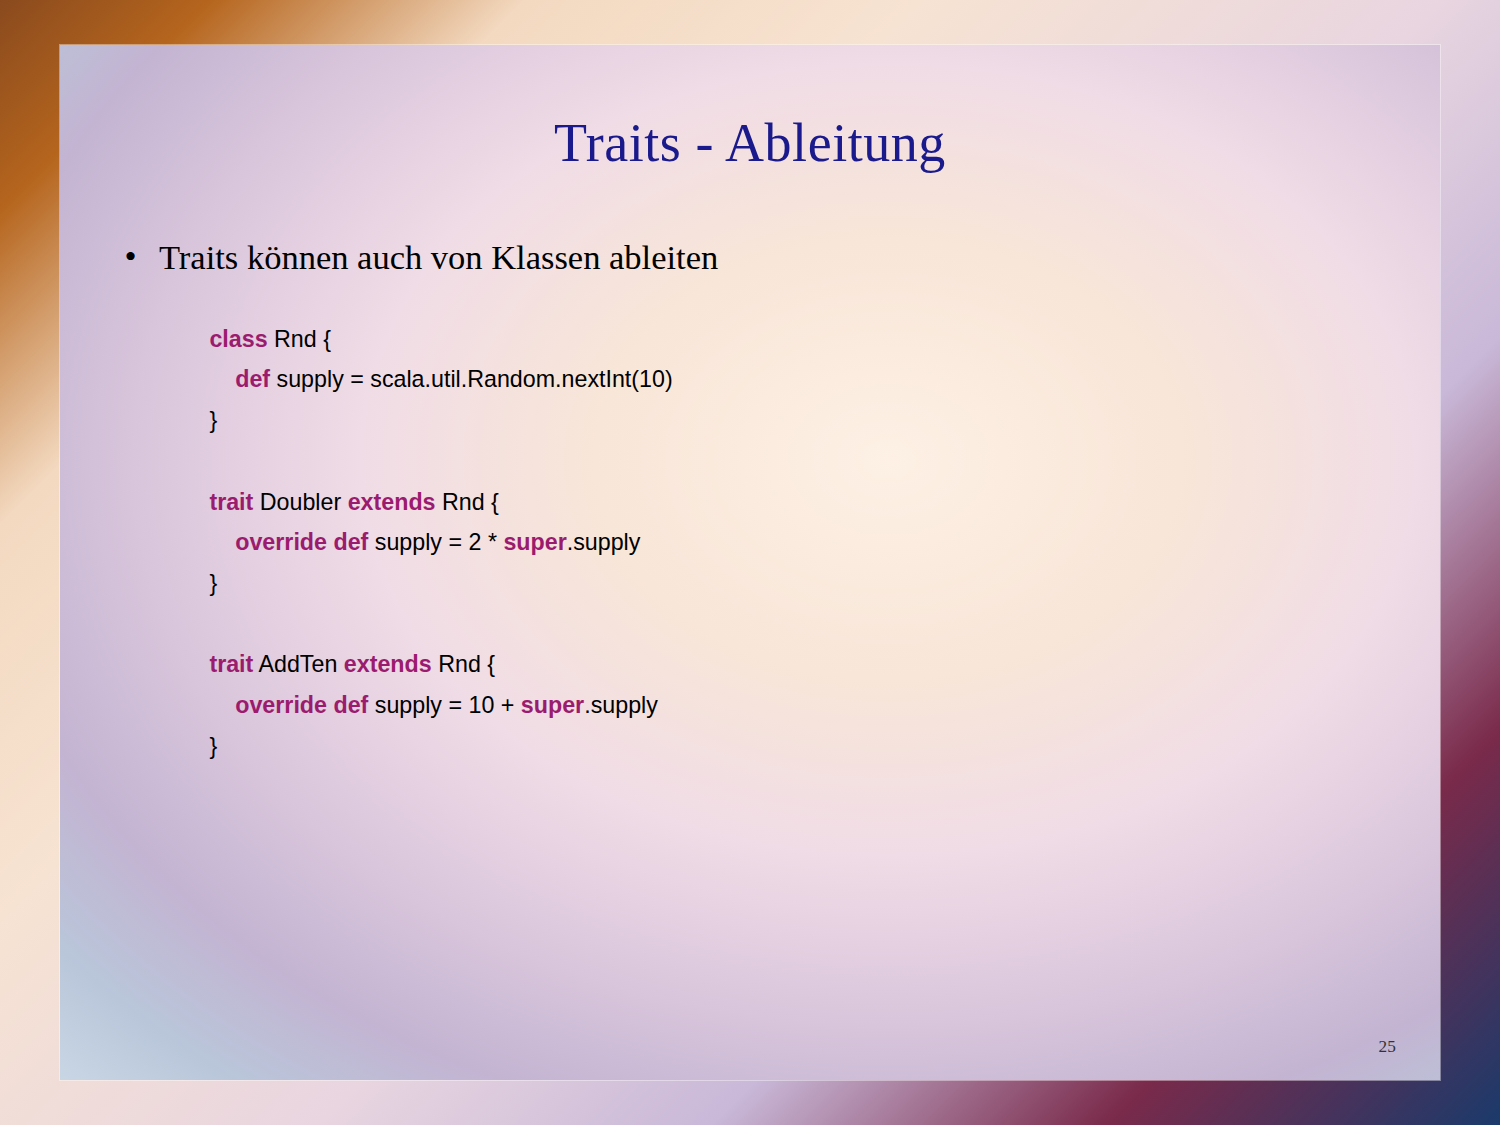Traits - Ableitung
Traits können auch von Klassen ableiten
class Rnd {
    def supply = scala.util.Random.nextInt(10)
}

trait Doubler extends Rnd {
    override def supply = 2 * super.supply
}

trait AddTen extends Rnd {
    override def supply = 10 + super.supply
}
25